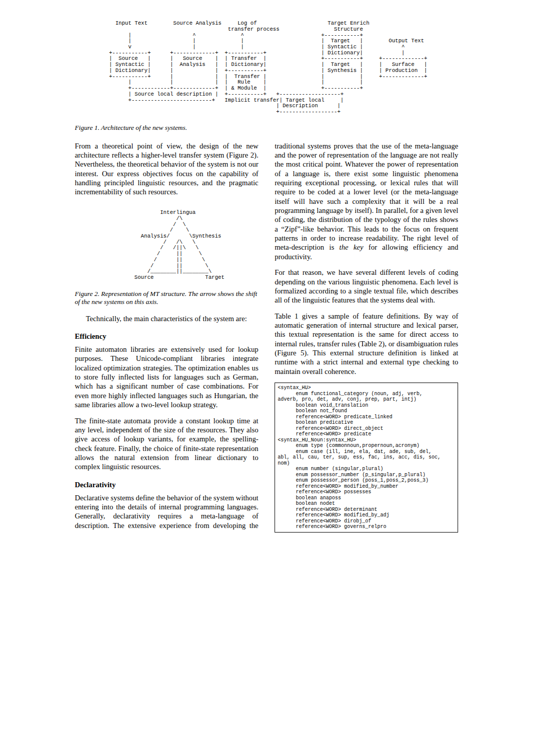Input Text Source Analysis Log of Target Enrich transfer process Structure | ^ ^ +-----------+ | | | | Target | Output Text v | | | Syntactic | ^ +-----------+ +-------------+ +-----------+ | Dictionary| | | Source | | Source | | Transfer | +-----------+ +-------------+ | Syntactic | | Analysis | | Dictionary| | Target | | Surface | | Dictionary| | | +-----------+ | Synthesis | | Production | +-----------+ | | | Transfer | | | +-------------+ | | | | Rule | | | +------------+-------------+ | & Module | +-----------+ | Source local description | +-----------+ +-------------------+ +-------------------------+ Implicit transfer| Target local | | Description | +------------------+
Figure 1. Architecture of the new systems.
From a theoretical point of view, the design of the new architecture reflects a higher-level transfer system (Figure 2). Nevertheless, the theoretical behavior of the system is not our interest. Our express objectives focus on the capability of handling principled linguistic resources, and the pragmatic incrementability of such resources.
Interlingua /\ / \ / \ Analysis/ \Synthesis / /\ \ / /||\ \ / || \ / || \ / || \ /________||________\ Source Target
Figure 2. Representation of MT structure. The arrow shows the shift of the new systems on this axis.
Technically, the main characteristics of the system are:
Efficiency
Finite automaton libraries are extensively used for lookup purposes. These Unicode-compliant libraries integrate localized optimization strategies. The optimization enables us to store fully inflected lists for languages such as German, which has a significant number of case combinations. For even more highly inflected languages such as Hungarian, the same libraries allow a two-level lookup strategy.
The finite-state automata provide a constant lookup time at any level, independent of the size of the resources. They also give access of lookup variants, for example, the spelling-check feature. Finally, the choice of finite-state representation allows the natural extension from linear dictionary to complex linguistic resources.
Declarativity
Declarative systems define the behavior of the system without entering into the details of internal programming languages. Generally, declarativity requires a meta-language of description. The extensive experience from developing the traditional systems proves that the use of the meta-language and the power of representation of the language are not really the most critical point. Whatever the power of representation of a language is, there exist some linguistic phenomena requiring exceptional processing, or lexical rules that will require to be coded at a lower level (or the meta-language itself will have such a complexity that it will be a real programming language by itself). In parallel, for a given level of coding, the distribution of the typology of the rules shows a “Zipf”-like behavior. This leads to the focus on frequent patterns in order to increase readability. The right level of meta-description is the key for allowing efficiency and productivity.
For that reason, we have several different levels of coding depending on the various linguistic phenomena. Each level is formalized according to a single textual file, which describes all of the linguistic features that the systems deal with.
Table 1 gives a sample of feature definitions. By way of automatic generation of internal structure and lexical parser, this textual representation is the same for direct access to internal rules, transfer rules (Table 2), or disambiguation rules (Figure 5). This external structure definition is linked at runtime with a strict internal and external type checking to maintain overall coherence.
<syntax_HU> enum functional_category (noun, adj, verb, adverb, pro, det, adv, conj, prep, part, intj) boolean void_translation boolean not_found reference<WORD> predicate_linked boolean predicative reference<WORD> direct_object reference<WORD> predicate <syntax_HU_Noun:syntax_HU> enum type (commonnoun,propernoun,acronym) enum case (ill, ine, ela, dat, ade, sub, del, abl, all, cau, ter, sup, ess, fac, ins, acc, dis, soc, nom) enum number (singular,plural) enum possessor_number (p_singular,p_plural) enum possessor_person (poss_1,poss_2,poss_3) reference<WORD> modified_by_number reference<WORD> possesses boolean anaposs boolean nodet reference<WORD> determinant reference<WORD> modified_by_adj reference<WORD> dirobj_of reference<WORD> governs_relpro